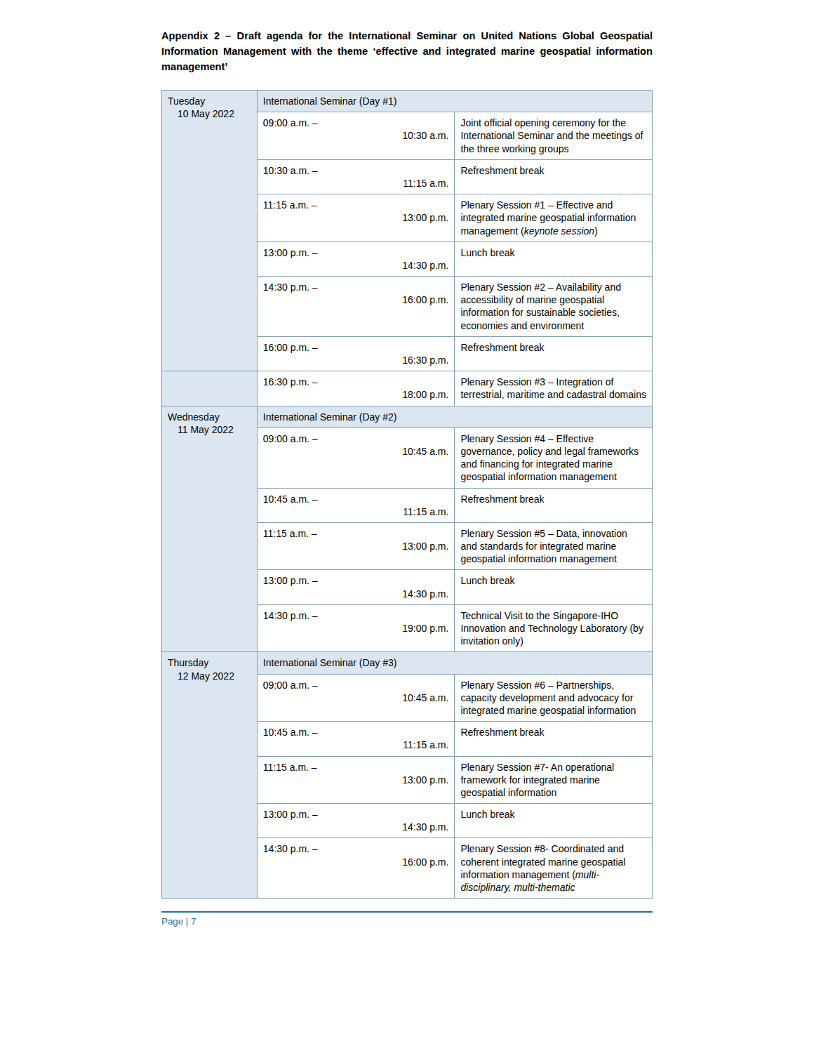Appendix 2 – Draft agenda for the International Seminar on United Nations Global Geospatial Information Management with the theme ‘effective and integrated marine geospatial information management’
| Tuesday 10 May 2022 | International Seminar (Day #1) |
| 09:00 a.m. – 10:30 a.m. | Joint official opening ceremony for the International Seminar and the meetings of the three working groups |
| 10:30 a.m. – 11:15 a.m. | Refreshment break |
| 11:15 a.m. – 13:00 p.m. | Plenary Session #1 – Effective and integrated marine geospatial information management ( keynote session ) |
| 13:00 p.m. – 14:30 p.m. | Lunch break |
| 14:30 p.m. – 16:00 p.m. | Plenary Session #2 – Availability and accessibility of marine geospatial information for sustainable societies, economies and environment |
| 16:00 p.m. – 16:30 p.m. | Refreshment break |
| | 16:30 p.m. – 18:00 p.m. | Plenary Session #3 – Integration of terrestrial, maritime and cadastral domains |
| Wednesday 11 May 2022 | International Seminar (Day #2) |
| 09:00 a.m. – 10:45 a.m. | Plenary Session #4 – Effective governance, policy and legal frameworks and financing for integrated marine geospatial information management |
| 10:45 a.m. – 11:15 a.m. | Refreshment break |
| 11:15 a.m. – 13:00 p.m. | Plenary Session #5 – Data, innovation and standards for integrated marine geospatial information management |
| 13:00 p.m. – 14:30 p.m. | Lunch break |
| 14:30 p.m. – 19:00 p.m. | Technical Visit to the Singapore-IHO Innovation and Technology Laboratory (by invitation only) |
| Thursday 12 May 2022 | International Seminar (Day #3) |
| 09:00 a.m. – 10:45 a.m. | Plenary Session #6 – Partnerships, capacity development and advocacy for integrated marine geospatial information |
| 10:45 a.m. – 11:15 a.m. | Refreshment break |
| 11:15 a.m. – 13:00 p.m. | Plenary Session #7- An operational framework for integrated marine geospatial information |
| 13:00 p.m. – 14:30 p.m. | Lunch break |
| 14:30 p.m. – 16:00 p.m. | Plenary Session #8- Coordinated and coherent integrated marine geospatial information management ( multi-disciplinary, multi-thematic |
Page | 7